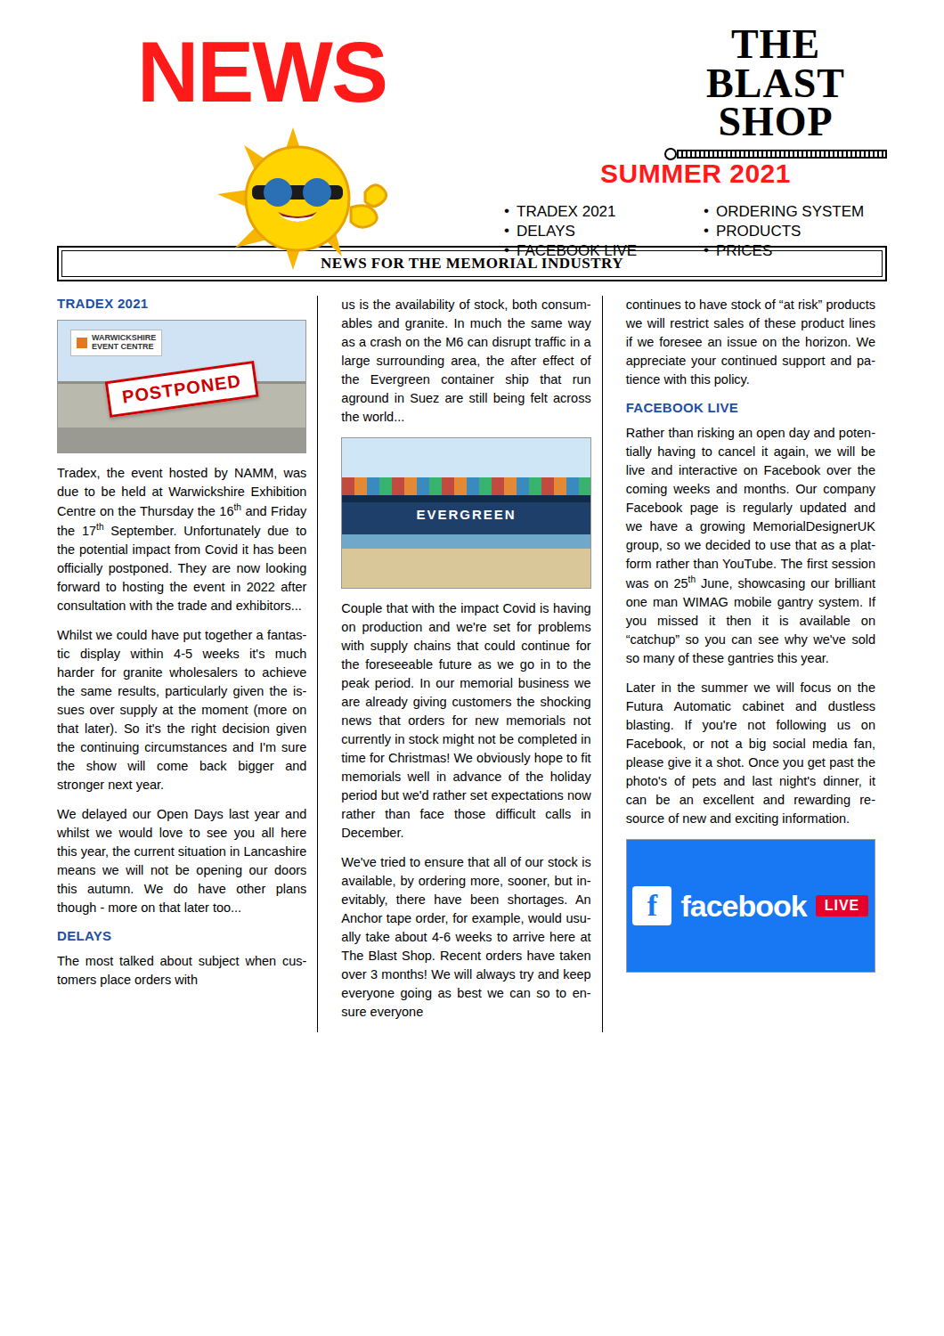NEWS
The
Blast
Shop
SUMMER 2021
TRADEX 2021 ORDERING SYSTEM DELAYS PRODUCTS FACEBOOK LIVE PRICES
NEWS FOR THE MEMORIAL INDUSTRY
TRADEX 2021
WARWICKSHIRE
EVENT CENTRE
POSTPONED
Tradex, the event hosted by NAMM, was due to be held at Warwickshire Exhibition Centre on the Thursday the 16th and Friday the 17th September. Unfortunately due to the potential impact from Covid it has been officially postponed. They are now looking forward to hosting the event in 2022 after consultation with the trade and exhibitors...
Whilst we could have put together a fantastic display within 4-5 weeks it's much harder for granite wholesalers to achieve the same results, particularly given the issues over supply at the moment (more on that later). So it's the right decision given the continuing circumstances and I'm sure the show will come back bigger and stronger next year.
We delayed our Open Days last year and whilst we would love to see you all here this year, the current situation in Lancashire means we will not be opening our doors this autumn. We do have other plans though - more on that later too...
DELAYS
The most talked about subject when customers place orders with
us is the availability of stock, both consumables and granite. In much the same way as a crash on the M6 can disrupt traffic in a large surrounding area, the after effect of the Evergreen container ship that run aground in Suez are still being felt across the world...
EVERGREEN
Couple that with the impact Covid is having on production and we're set for problems with supply chains that could continue for the foreseeable future as we go in to the peak period. In our memorial business we are already giving customers the shocking news that orders for new memorials not currently in stock might not be completed in time for Christmas! We obviously hope to fit memorials well in advance of the holiday period but we'd rather set expectations now rather than face those difficult calls in December.
We've tried to ensure that all of our stock is available, by ordering more, sooner, but inevitably, there have been shortages. An Anchor tape order, for example, would usually take about 4-6 weeks to arrive here at The Blast Shop. Recent orders have taken over 3 months! We will always try and keep everyone going as best we can so to ensure everyone
continues to have stock of “at risk” products we will restrict sales of these product lines if we foresee an issue on the horizon. We appreciate your continued support and patience with this policy.
FACEBOOK LIVE
Rather than risking an open day and potentially having to cancel it again, we will be live and interactive on Facebook over the coming weeks and months. Our company Facebook page is regularly updated and we have a growing MemorialDesignerUK group, so we decided to use that as a platform rather than YouTube. The first session was on 25th June, showcasing our brilliant one man WIMAG mobile gantry system. If you missed it then it is available on “catchup” so you can see why we've sold so many of these gantries this year.
Later in the summer we will focus on the Futura Automatic cabinet and dustless blasting. If you're not following us on Facebook, or not a big social media fan, please give it a shot. Once you get past the photo's of pets and last night's dinner, it can be an excellent and rewarding resource of new and exciting information.
f
facebook
LIVE